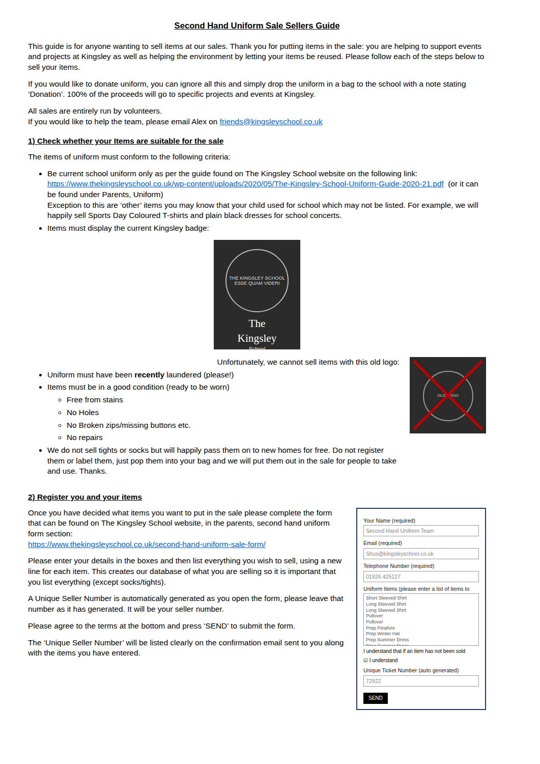Second Hand Uniform Sale Sellers Guide
This guide is for anyone wanting to sell items at our sales. Thank you for putting items in the sale: you are helping to support events and projects at Kingsley as well as helping the environment by letting your items be reused. Please follow each of the steps below to sell your items.
If you would like to donate uniform, you can ignore all this and simply drop the uniform in a bag to the school with a note stating ‘Donation’. 100% of the proceeds will go to specific projects and events at Kingsley.
All sales are entirely run by volunteers.
If you would like to help the team, please email Alex on friends@kingsleyschool.co.uk
1) Check whether your Items are suitable for the sale
The items of uniform must conform to the following criteria:
Be current school uniform only as per the guide found on The Kingsley School website on the following link:
https://www.thekingsleyschool.co.uk/wp-content/uploads/2020/05/The-Kingsley-School-Uniform-Guide-2020-21.pdf (or it can be found under Parents, Uniform)
Exception to this are ‘other’ items you may know that your child used for school which may not be listed. For example, we will happily sell Sports Day Coloured T-shirts and plain black dresses for school concerts.
Items must display the current Kingsley badge:
THE KINGSLEY SCHOOL
ESSE QUAM VIDERI
The
Kingsley
School
Unfortunately, we cannot sell items with this old logo:
Uniform must have been recently laundered (please!)
Items must be in a good condition (ready to be worn)
Free from stains
No Holes
No Broken zips/missing buttons etc.
No repairs
We do not sell tights or socks but will happily pass them on to new homes for free. Do not register them or label them, just pop them into your bag and we will put them out in the sale for people to take and use. Thanks.
OLD LOGO
2) Register you and your items
Once you have decided what items you want to put in the sale please complete the form that can be found on The Kingsley School website, in the parents, second hand uniform form section:
https://www.thekingsleyschool.co.uk/second-hand-uniform-sale-form/
Please enter your details in the boxes and then list everything you wish to sell, using a new line for each item. This creates our database of what you are selling so it is important that you list everything (except socks/tights).
A Unique Seller Number is automatically generated as you open the form, please leave that number as it has generated. It will be your seller number.
Please agree to the terms at the bottom and press ‘SEND’ to submit the form.
The ‘Unique Seller Number’ will be listed clearly on the confirmation email sent to you along with the items you have entered.
Your Name (required)
Second Hand Uniform Team
Email (required)
Shus@kingsleyschool.co.uk
Telephone Number (required)
01926 425127
Uniform Items (please enter a list of items to
Short Sleeved Shirt
Long Sleeved Shirt
Long Sleeved Shirt
Pullover
Pullover
Prep Pinafore
Prep Winter Hat
Prep Summer Dress
Prep Summer Dress
Prep Summer Dress
Prep Summer Hat
I understand that if an item has not been sold
☑ I understand
Unique Ticket Number (auto generated)
72922
SEND